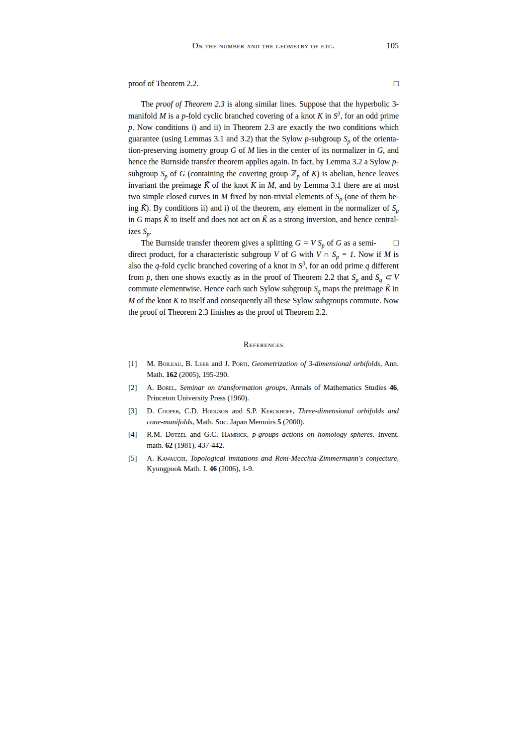On the number and the geometry of etc. 105
proof of Theorem 2.2.
The proof of Theorem 2.3 is along similar lines. Suppose that the hyperbolic 3-manifold M is a p-fold cyclic branched covering of a knot K in S3, for an odd prime p. Now conditions i) and ii) in Theorem 2.3 are exactly the two conditions which guarantee (using Lemmas 3.1 and 3.2) that the Sylow p-subgroup Sp of the orientation-preserving isometry group G of M lies in the center of its normalizer in G, and hence the Burnside transfer theorem applies again. In fact, by Lemma 3.2 a Sylow p-subgroup Sp of G (containing the covering group ℤp of K) is abelian, hence leaves invariant the preimage K̃ of the knot K in M, and by Lemma 3.1 there are at most two simple closed curves in M fixed by non-trivial elements of Sp (one of them being K̃). By conditions ii) and i) of the theorem, any element in the normalizer of Sp in G maps K̃ to itself and does not act on K̃ as a strong inversion, and hence centralizes Sp.
The Burnside transfer theorem gives a splitting G = V Sp of G as a semidirect product, for a characteristic subgroup V of G with V ∩ Sp = 1. Now if M is also the q-fold cyclic branched covering of a knot in S3, for an odd prime q different from p, then one shows exactly as in the proof of Theorem 2.2 that Sp and Sq ⊂ V commute elementwise. Hence each such Sylow subgroup Sq maps the preimage K̃ in M of the knot K to itself and consequently all these Sylow subgroups commute. Now the proof of Theorem 2.3 finishes as the proof of Theorem 2.2.
References
[1] M. Boileau, B. Leeb and J. Porti, Geometrization of 3-dimensional orbifolds, Ann. Math. 162 (2005), 195-290.
[2] A. Borel, Seminar on transformation groups, Annals of Mathematics Studies 46, Princeton University Press (1960).
[3] D. Cooper, C.D. Hodgson and S.P. Kerckhoff, Three-dimensional orbifolds and cone-manifolds, Math. Soc. Japan Memoirs 5 (2000).
[4] R.M. Dotzel and G.C. Hamrick, p-groups actions on homology spheres, Invent. math. 62 (1981), 437-442.
[5] A. Kawauchi, Topological imitations and Reni-Mecchia-Zimmermann's conjecture, Kyungpook Math. J. 46 (2006), 1-9.